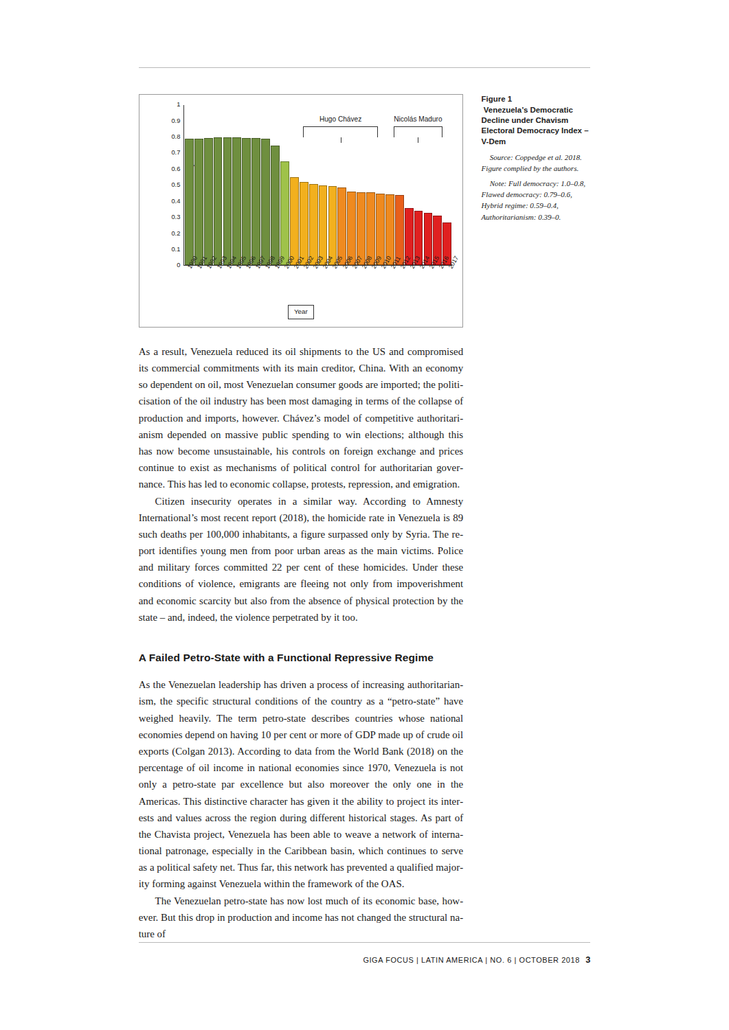Electoral Democracy Index
1 0.9 0.8 0.7 0.6 0.5 0.4 0.3 0.2 0.1 0
Hugo Chávez
Nicolás Maduro
1990 1991 1992 1993 1994 1995 1996 1997 1998 1999 2000 2001 2002 2003 2004 2005 2006 2007 2008 2009 2010 2011 2012 2013 2014 2015 2016 2017
Year
As a result, Venezuela reduced its oil shipments to the US and compromised its commercial commitments with its main creditor, China. With an economy so dependent on oil, most Venezuelan consumer goods are imported; the politicisation of the oil industry has been most damaging in terms of the collapse of production and imports, however. Chávez’s model of competitive authoritarianism depended on massive public spending to win elections; although this has now become unsustainable, his controls on foreign exchange and prices continue to exist as mechanisms of political control for authoritarian governance. This has led to economic collapse, protests, repression, and emigration.
Citizen insecurity operates in a similar way. According to Amnesty International’s most recent report (2018), the homicide rate in Venezuela is 89 such deaths per 100,000 inhabitants, a figure surpassed only by Syria. The report identifies young men from poor urban areas as the main victims. Police and military forces committed 22 per cent of these homicides. Under these conditions of violence, emigrants are fleeing not only from impoverishment and economic scarcity but also from the absence of physical protection by the state – and, indeed, the violence perpetrated by it too.
A Failed Petro-State with a Functional Repressive Regime
As the Venezuelan leadership has driven a process of increasing authoritarianism, the specific structural conditions of the country as a “petro-state” have weighed heavily. The term petro-state describes countries whose national economies depend on having 10 per cent or more of GDP made up of crude oil exports (Colgan 2013). According to data from the World Bank (2018) on the percentage of oil income in national economies since 1970, Venezuela is not only a petro-state par excellence but also moreover the only one in the Americas. This distinctive character has given it the ability to project its interests and values across the region during different historical stages. As part of the Chavista project, Venezuela has been able to weave a network of international patronage, especially in the Caribbean basin, which continues to serve as a political safety net. Thus far, this network has prevented a qualified majority forming against Venezuela within the framework of the OAS.
The Venezuelan petro-state has now lost much of its economic base, however. But this drop in production and income has not changed the structural nature of
Figure 1
Venezuela’s Democratic Decline under Chavism Electoral Democracy Index – V-Dem
Source: Coppedge et al. 2018. Figure complied by the authors.
Note: Full democracy: 1.0–0.8, Flawed democracy: 0.79–0.6, Hybrid regime: 0.59–0.4, Authoritarianism: 0.39–0.
GIGA FOCUS | LATIN AMERICA | NO. 6 | OCTOBER 2018 3